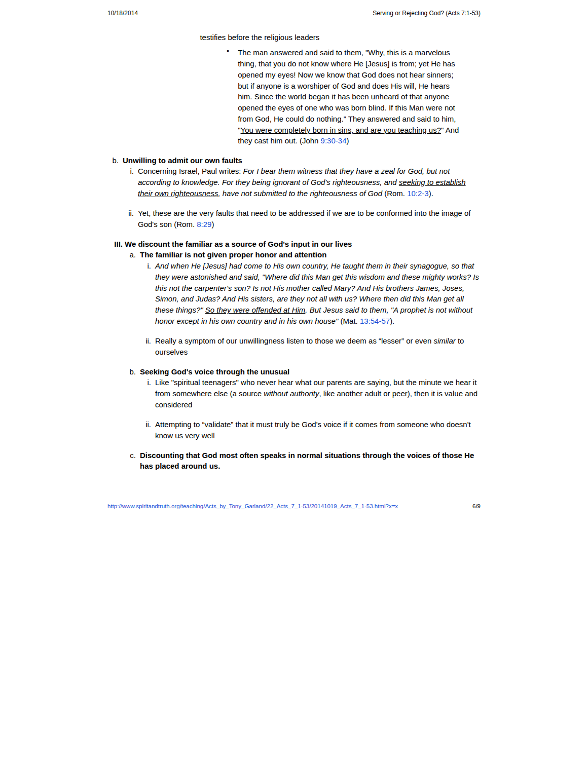10/18/2014 Serving or Rejecting God? (Acts 7:1-53)
testifies before the religious leaders
The man answered and said to them, "Why, this is a marvelous thing, that you do not know where He [Jesus] is from; yet He has opened my eyes! Now we know that God does not hear sinners; but if anyone is a worshiper of God and does His will, He hears him. Since the world began it has been unheard of that anyone opened the eyes of one who was born blind. If this Man were not from God, He could do nothing." They answered and said to him, "You were completely born in sins, and are you teaching us?" And they cast him out. (John 9:30-34)
b. Unwilling to admit our own faults
i. Concerning Israel, Paul writes: For I bear them witness that they have a zeal for God, but not according to knowledge. For they being ignorant of God's righteousness, and seeking to establish their own righteousness, have not submitted to the righteousness of God (Rom. 10:2-3).
ii. Yet, these are the very faults that need to be addressed if we are to be conformed into the image of God's son (Rom. 8:29)
III. We discount the familiar as a source of God's input in our lives
a. The familiar is not given proper honor and attention
i. And when He [Jesus] had come to His own country, He taught them in their synagogue, so that they were astonished and said, "Where did this Man get this wisdom and these mighty works? Is this not the carpenter's son? Is not His mother called Mary? And His brothers James, Joses, Simon, and Judas? And His sisters, are they not all with us? Where then did this Man get all these things?" So they were offended at Him. But Jesus said to them, "A prophet is not without honor except in his own country and in his own house" (Mat. 13:54-57).
ii. Really a symptom of our unwillingness listen to those we deem as “lesser” or even similar to ourselves
b. Seeking God's voice through the unusual
i. Like "spiritual teenagers" who never hear what our parents are saying, but the minute we hear it from somewhere else (a source without authority, like another adult or peer), then it is value and considered
ii. Attempting to “validate” that it must truly be God's voice if it comes from someone who doesn't know us very well
c. Discounting that God most often speaks in normal situations through the voices of those He has placed around us.
http://www.spiritandtruth.org/teaching/Acts_by_Tony_Garland/22_Acts_7_1-53/20141019_Acts_7_1-53.html?x=x 6/9